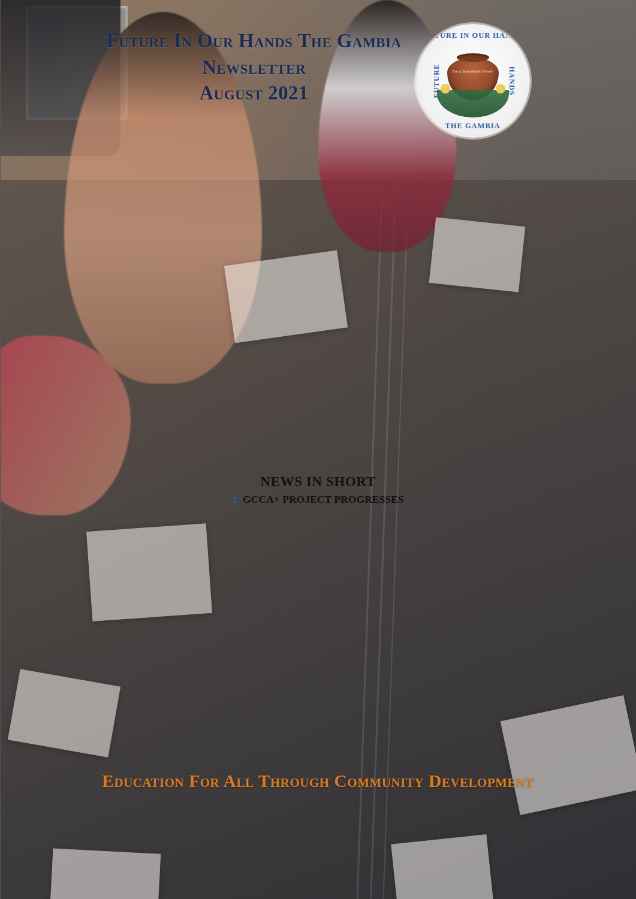Future In Our Hands The Gambia
Newsletter
August 2021
FUTURE IN OUR HANDS FUTURE HANDS THE GAMBIA
For a Sustainable Future
NEWS IN SHORT
1. GCCA+ PROJECT PROGRESSES
Education For All Through Community Development